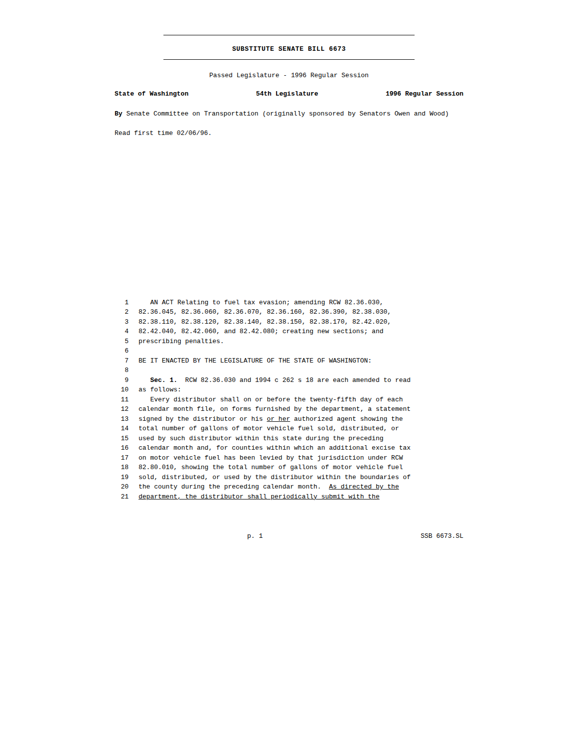SUBSTITUTE SENATE BILL 6673
Passed Legislature - 1996 Regular Session
State of Washington 54th Legislature 1996 Regular Session
By Senate Committee on Transportation (originally sponsored by Senators Owen and Wood)
Read first time 02/06/96.
AN ACT Relating to fuel tax evasion; amending RCW 82.36.030,
82.36.045, 82.36.060, 82.36.070, 82.36.160, 82.36.390, 82.38.030,
82.38.110, 82.38.120, 82.38.140, 82.38.150, 82.38.170, 82.42.020,
82.42.040, 82.42.060, and 82.42.080; creating new sections; and
prescribing penalties.
BE IT ENACTED BY THE LEGISLATURE OF THE STATE OF WASHINGTON:
Sec. 1. RCW 82.36.030 and 1994 c 262 s 18 are each amended to read
as follows:
Every distributor shall on or before the twenty-fifth day of each
calendar month file, on forms furnished by the department, a statement
signed by the distributor or his or her authorized agent showing the
total number of gallons of motor vehicle fuel sold, distributed, or
used by such distributor within this state during the preceding
calendar month and, for counties within which an additional excise tax
on motor vehicle fuel has been levied by that jurisdiction under RCW
82.80.010, showing the total number of gallons of motor vehicle fuel
sold, distributed, or used by the distributor within the boundaries of
the county during the preceding calendar month. As directed by the
department, the distributor shall periodically submit with the
p. 1 SSB 6673.SL